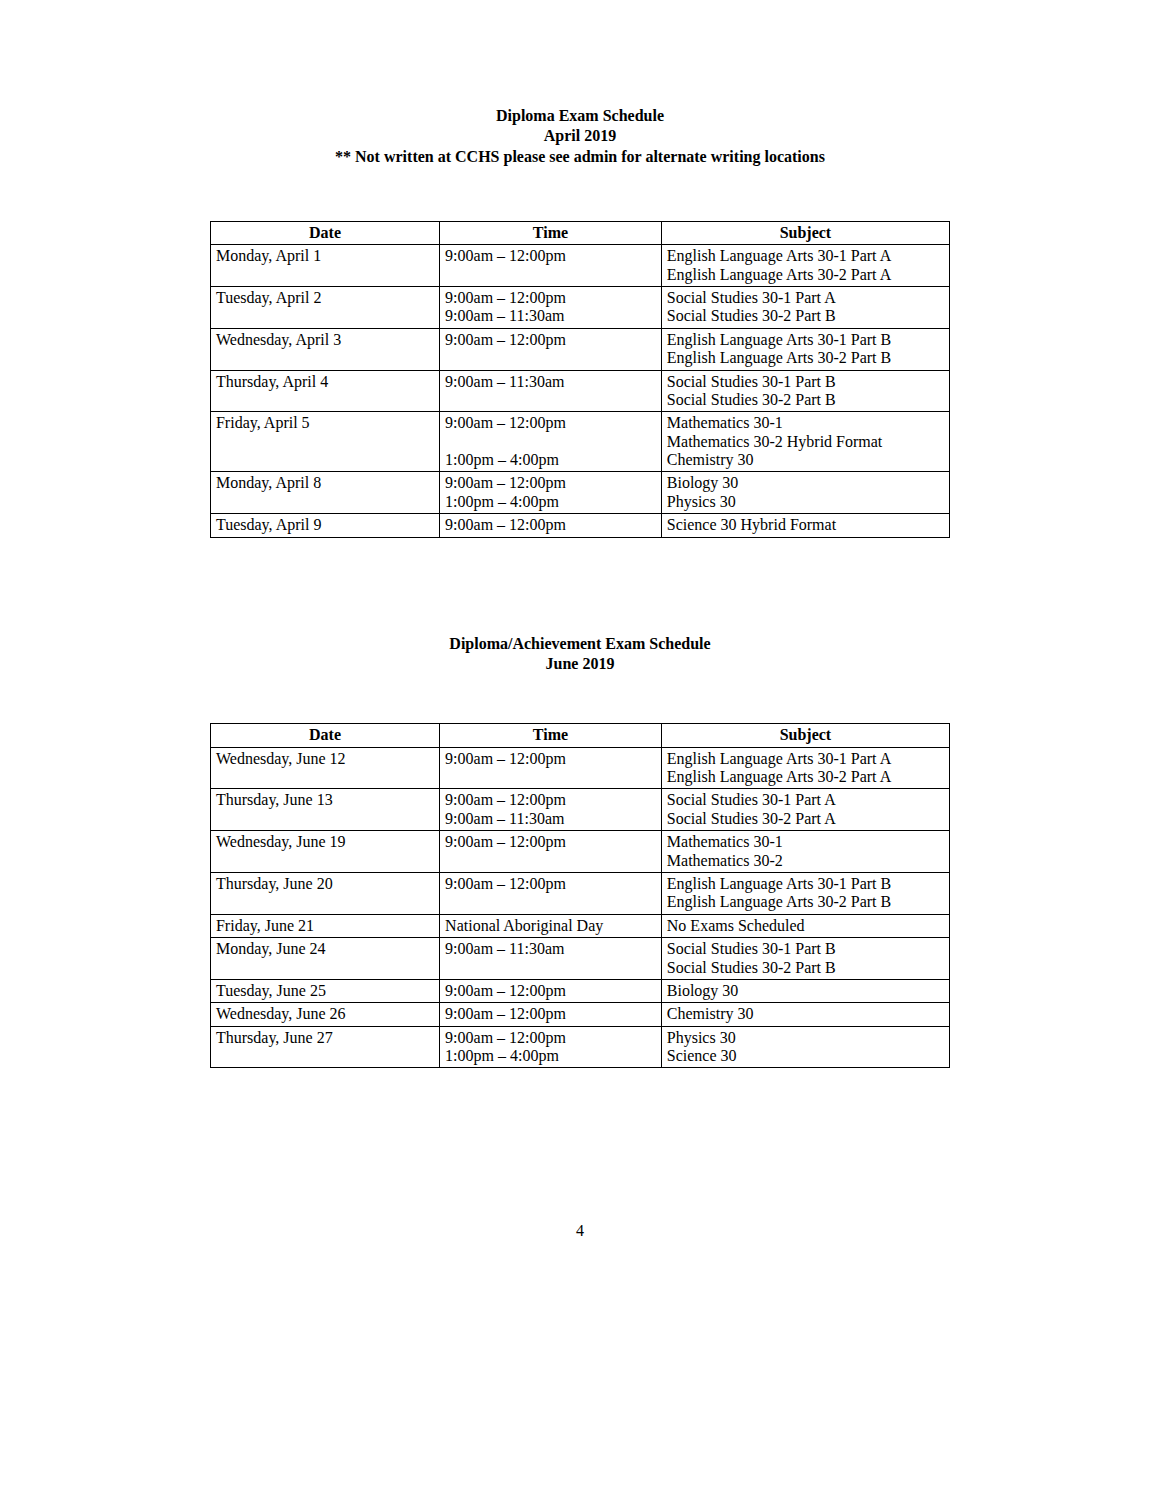Diploma Exam Schedule
April 2019
** Not written at CCHS please see admin for alternate writing locations
| Date | Time | Subject |
| --- | --- | --- |
| Monday, April 1 | 9:00am – 12:00pm | English Language Arts 30-1 Part A English Language Arts 30-2 Part A |
| Tuesday, April 2 | 9:00am – 12:00pm 9:00am – 11:30am | Social Studies 30-1 Part A Social Studies 30-2 Part B |
| Wednesday, April 3 | 9:00am – 12:00pm | English Language Arts 30-1 Part B English Language Arts 30-2 Part B |
| Thursday, April 4 | 9:00am – 11:30am | Social Studies 30-1 Part B Social Studies 30-2 Part B |
| Friday, April 5 | 9:00am – 12:00pm 1:00pm – 4:00pm | Mathematics 30-1 Mathematics 30-2 Hybrid Format Chemistry 30 |
| Monday, April 8 | 9:00am – 12:00pm 1:00pm – 4:00pm | Biology 30 Physics 30 |
| Tuesday, April 9 | 9:00am – 12:00pm | Science 30 Hybrid Format |
Diploma/Achievement Exam Schedule
June 2019
| Date | Time | Subject |
| --- | --- | --- |
| Wednesday, June 12 | 9:00am – 12:00pm | English Language Arts 30-1 Part A English Language Arts 30-2 Part A |
| Thursday, June 13 | 9:00am – 12:00pm 9:00am – 11:30am | Social Studies 30-1 Part A Social Studies 30-2 Part A |
| Wednesday, June 19 | 9:00am – 12:00pm | Mathematics 30-1 Mathematics 30-2 |
| Thursday, June 20 | 9:00am – 12:00pm | English Language Arts 30-1 Part B English Language Arts 30-2 Part B |
| Friday, June 21 | National Aboriginal Day | No Exams Scheduled |
| Monday, June 24 | 9:00am – 11:30am | Social Studies 30-1 Part B Social Studies 30-2 Part B |
| Tuesday, June 25 | 9:00am – 12:00pm | Biology 30 |
| Wednesday, June 26 | 9:00am – 12:00pm | Chemistry 30 |
| Thursday, June 27 | 9:00am – 12:00pm 1:00pm – 4:00pm | Physics 30 Science 30 |
4